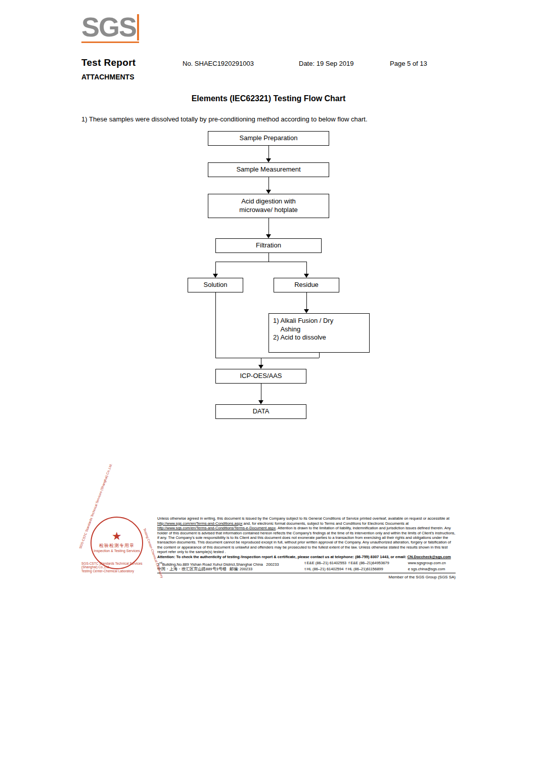SGS
Test Report
No. SHAEC1920291003
Date: 19 Sep 2019
Page 5 of 13
ATTACHMENTS
Elements (IEC62321) Testing Flow Chart
1) These samples were dissolved totally by pre-conditioning method according to below flow chart.
Sample Preparation
Sample Measurement
Acid digestion with
microwave/ hotplate
Filtration
Solution
Residue
1) Alkali Fusion / Dry
Ashing
2) Acid to dissolve
ICP-OES/AAS
DATA
★ 检验检测专用章 Inspection & Testing Services
SGS-CSTC Standards Technical Services (Shanghai) Co.,Ltd.
Testing Center-Chemical Laboratory
SGS-CSTC Standards Technical Services (Shanghai) Co.,Ltd.
Testing Center-Chemical Laboratory
Unless otherwise agreed in writing, this document is issued by the Company subject to its General Conditions of Service printed overleaf, available on request or accessible at http://www.sgs.com/en/Terms-and-Conditions.aspx and, for electronic format documents, subject to Terms and Conditions for Electronic Documents at http://www.sgs.com/en/Terms-and-Conditions/Terms-e-Document.aspx. Attention is drawn to the limitation of liability, indemnification and jurisdiction issues defined therein. Any holder of this document is advised that information contained hereon reflects the Company's findings at the time of its intervention only and within the limits of Client's instructions, if any. The Company's sole responsibility is to its Client and this document does not exonerate parties to a transaction from exercising all their rights and obligations under the transaction documents. This document cannot be reproduced except in full, without prior written approval of the Company. Any unauthorized alteration, forgery or falsification of the content or appearance of this document is unlawful and offenders may be prosecuted to the fullest extent of the law. Unless otherwise stated the results shown in this test report refer only to the sample(s) tested .
Attention: To check the authenticity of testing /inspection report & certificate, please contact us at telephone: (86-755) 8307 1443, or email: CN.Doccheck@sgs.com
| 3 rd Building,No.889 Yishan Road Xuhui District,Shanghai China 200233 | t E&E (86–21) 61402553 f E&E (86–21)64953679 | www.sgsgroup.com.cn |
| 中国・上海・徐汇区宜山路889号3号楼 邮编: 200233 | t HL (86–21) 61402594 f HL (86–21)61156899 | e sgs.china@sgs.com |
Member of the SGS Group (SGS SA)